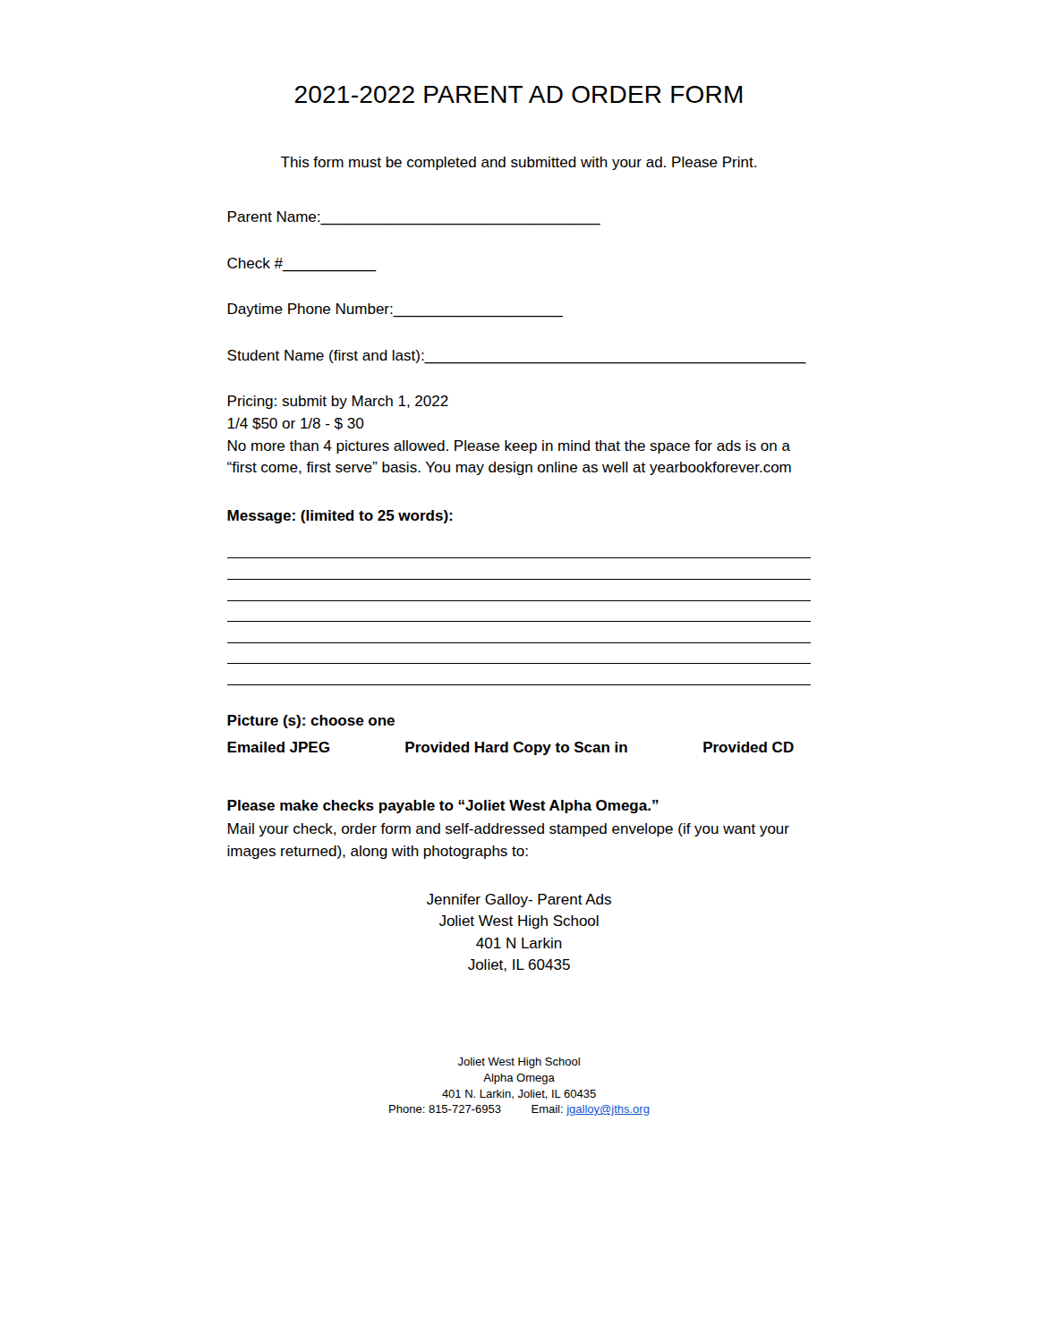2021-2022 PARENT AD ORDER FORM
This form must be completed and submitted with your ad. Please Print.
Parent Name:_________________________________
Check #___________
Daytime Phone Number:____________________
Student Name (first and last):_____________________________________________
Pricing: submit by March 1, 2022
1/4 $50 or 1/8 - $ 30
No more than 4 pictures allowed. Please keep in mind that the space for ads is on a “first come, first serve” basis. You may design online as well at yearbookforever.com
Message: (limited to 25 words):
Picture (s): choose one
Emailed JPEG Provided Hard Copy to Scan in Provided CD
Please make checks payable to “Joliet West Alpha Omega.”
Mail your check, order form and self-addressed stamped envelope (if you want your images returned), along with photographs to:
Jennifer Galloy- Parent Ads
Joliet West High School
401 N Larkin
Joliet, IL 60435
Joliet West High School
Alpha Omega
401 N. Larkin, Joliet, IL 60435
Phone: 815-727-6953 Email: jgalloy@jths.org